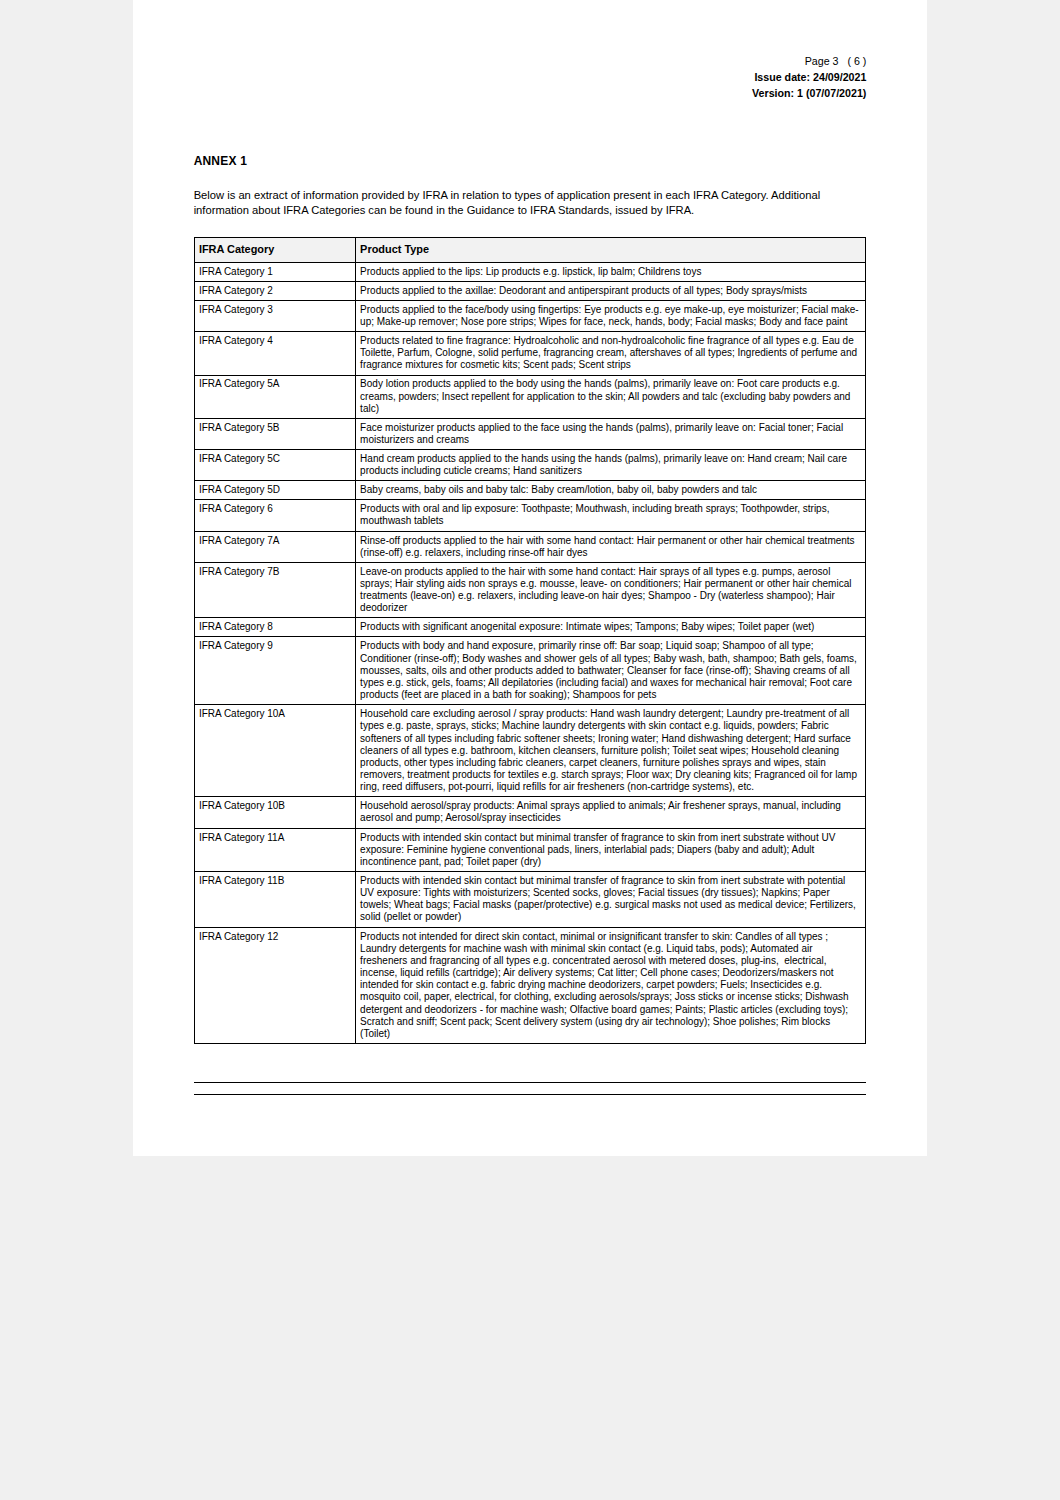Page 3 ( 6 )
Issue date: 24/09/2021
Version: 1 (07/07/2021)
ANNEX 1
Below is an extract of information provided by IFRA in relation to types of application present in each IFRA Category. Additional information about IFRA Categories can be found in the Guidance to IFRA Standards, issued by IFRA.
| IFRA Category | Product Type |
| --- | --- |
| IFRA Category 1 | Products applied to the lips: Lip products e.g. lipstick, lip balm; Childrens toys |
| IFRA Category 2 | Products applied to the axillae: Deodorant and antiperspirant products of all types; Body sprays/mists |
| IFRA Category 3 | Products applied to the face/body using fingertips: Eye products e.g. eye make-up, eye moisturizer; Facial make-up; Make-up remover; Nose pore strips; Wipes for face, neck, hands, body; Facial masks; Body and face paint |
| IFRA Category 4 | Products related to fine fragrance: Hydroalcoholic and non-hydroalcoholic fine fragrance of all types e.g. Eau de Toilette, Parfum, Cologne, solid perfume, fragrancing cream, aftershaves of all types; Ingredients of perfume and fragrance mixtures for cosmetic kits; Scent pads; Scent strips |
| IFRA Category 5A | Body lotion products applied to the body using the hands (palms), primarily leave on: Foot care products e.g. creams, powders; Insect repellent for application to the skin; All powders and talc (excluding baby powders and talc) |
| IFRA Category 5B | Face moisturizer products applied to the face using the hands (palms), primarily leave on: Facial toner; Facial moisturizers and creams |
| IFRA Category 5C | Hand cream products applied to the hands using the hands (palms), primarily leave on: Hand cream; Nail care products including cuticle creams; Hand sanitizers |
| IFRA Category 5D | Baby creams, baby oils and baby talc: Baby cream/lotion, baby oil, baby powders and talc |
| IFRA Category 6 | Products with oral and lip exposure: Toothpaste; Mouthwash, including breath sprays; Toothpowder, strips, mouthwash tablets |
| IFRA Category 7A | Rinse-off products applied to the hair with some hand contact: Hair permanent or other hair chemical treatments (rinse-off) e.g. relaxers, including rinse-off hair dyes |
| IFRA Category 7B | Leave-on products applied to the hair with some hand contact: Hair sprays of all types e.g. pumps, aerosol sprays; Hair styling aids non sprays e.g. mousse, leave- on conditioners; Hair permanent or other hair chemical treatments (leave-on) e.g. relaxers, including leave-on hair dyes; Shampoo - Dry (waterless shampoo); Hair deodorizer |
| IFRA Category 8 | Products with significant anogenital exposure: Intimate wipes; Tampons; Baby wipes; Toilet paper (wet) |
| IFRA Category 9 | Products with body and hand exposure, primarily rinse off: Bar soap; Liquid soap; Shampoo of all type; Conditioner (rinse-off); Body washes and shower gels of all types; Baby wash, bath, shampoo; Bath gels, foams, mousses, salts, oils and other products added to bathwater; Cleanser for face (rinse-off); Shaving creams of all types e.g. stick, gels, foams; All depilatories (including facial) and waxes for mechanical hair removal; Foot care products (feet are placed in a bath for soaking); Shampoos for pets |
| IFRA Category 10A | Household care excluding aerosol / spray products: Hand wash laundry detergent; Laundry pre-treatment of all types e.g. paste, sprays, sticks; Machine laundry detergents with skin contact e.g. liquids, powders; Fabric softeners of all types including fabric softener sheets; Ironing water; Hand dishwashing detergent; Hard surface cleaners of all types e.g. bathroom, kitchen cleansers, furniture polish; Toilet seat wipes; Household cleaning products, other types including fabric cleaners, carpet cleaners, furniture polishes sprays and wipes, stain removers, treatment products for textiles e.g. starch sprays; Floor wax; Dry cleaning kits; Fragranced oil for lamp ring, reed diffusers, pot-pourri, liquid refills for air fresheners (non-cartridge systems), etc. |
| IFRA Category 10B | Household aerosol/spray products: Animal sprays applied to animals; Air freshener sprays, manual, including aerosol and pump; Aerosol/spray insecticides |
| IFRA Category 11A | Products with intended skin contact but minimal transfer of fragrance to skin from inert substrate without UV exposure: Feminine hygiene conventional pads, liners, interlabial pads; Diapers (baby and adult); Adult incontinence pant, pad; Toilet paper (dry) |
| IFRA Category 11B | Products with intended skin contact but minimal transfer of fragrance to skin from inert substrate with potential UV exposure: Tights with moisturizers; Scented socks, gloves; Facial tissues (dry tissues); Napkins; Paper towels; Wheat bags; Facial masks (paper/protective) e.g. surgical masks not used as medical device; Fertilizers, solid (pellet or powder) |
| IFRA Category 12 | Products not intended for direct skin contact, minimal or insignificant transfer to skin: Candles of all types ; Laundry detergents for machine wash with minimal skin contact (e.g. Liquid tabs, pods); Automated air fresheners and fragrancing of all types e.g. concentrated aerosol with metered doses, plug-ins, electrical, incense, liquid refills (cartridge); Air delivery systems; Cat litter; Cell phone cases; Deodorizers/maskers not intended for skin contact e.g. fabric drying machine deodorizers, carpet powders; Fuels; Insecticides e.g. mosquito coil, paper, electrical, for clothing, excluding aerosols/sprays; Joss sticks or incense sticks; Dishwash detergent and deodorizers - for machine wash; Olfactive board games; Paints; Plastic articles (excluding toys); Scratch and sniff; Scent pack; Scent delivery system (using dry air technology); Shoe polishes; Rim blocks (Toilet) |